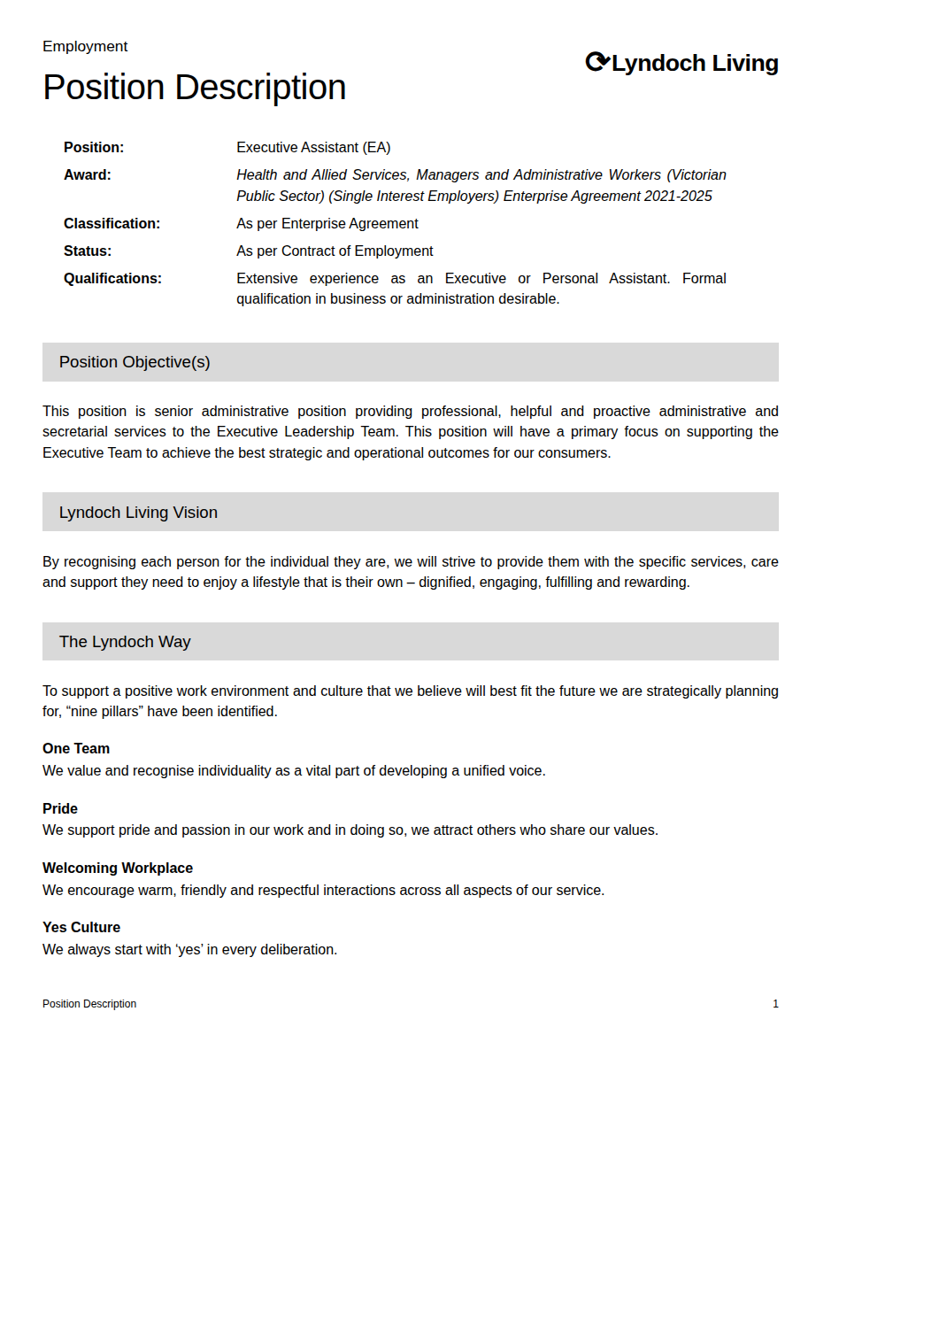⟳Lyndoch Living
Employment
Position Description
| Position: | Executive Assistant (EA) |
| Award: | Health and Allied Services, Managers and Administrative Workers (Victorian Public Sector) (Single Interest Employers) Enterprise Agreement 2021-2025 |
| Classification: | As per Enterprise Agreement |
| Status: | As per Contract of Employment |
| Qualifications: | Extensive experience as an Executive or Personal Assistant. Formal qualification in business or administration desirable. |
Position Objective(s)
This position is senior administrative position providing professional, helpful and proactive administrative and secretarial services to the Executive Leadership Team. This position will have a primary focus on supporting the Executive Team to achieve the best strategic and operational outcomes for our consumers.
Lyndoch Living Vision
By recognising each person for the individual they are, we will strive to provide them with the specific services, care and support they need to enjoy a lifestyle that is their own – dignified, engaging, fulfilling and rewarding.
The Lyndoch Way
To support a positive work environment and culture that we believe will best fit the future we are strategically planning for, “nine pillars” have been identified.
One Team
We value and recognise individuality as a vital part of developing a unified voice.
Pride
We support pride and passion in our work and in doing so, we attract others who share our values.
Welcoming Workplace
We encourage warm, friendly and respectful interactions across all aspects of our service.
Yes Culture
We always start with ‘yes’ in every deliberation.
Position Description 1